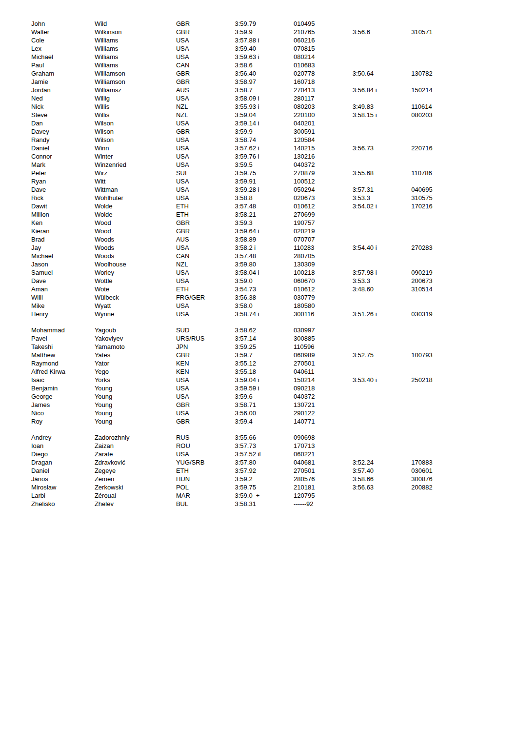| John | Wild | GBR | 3:59.79 | 010495 | | |
| Walter | Wilkinson | GBR | 3:59.9 | 210765 | 3:56.6 | 310571 |
| Cole | Williams | USA | 3:57.88 i | 060216 | | |
| Lex | Williams | USA | 3:59.40 | 070815 | | |
| Michael | Williams | USA | 3:59.63 i | 080214 | | |
| Paul | Williams | CAN | 3:58.6 | 010683 | | |
| Graham | Williamson | GBR | 3:56.40 | 020778 | 3:50.64 | 130782 |
| Jamie | Williamson | GBR | 3:58.97 | 160718 | | |
| Jordan | Williamsz | AUS | 3:58.7 | 270413 | 3:56.84 i | 150214 |
| Ned | Willig | USA | 3:58.09 i | 280117 | | |
| Nick | Willis | NZL | 3:55.93 i | 080203 | 3:49.83 | 110614 |
| Steve | Willis | NZL | 3:59.04 | 220100 | 3:58.15 i | 080203 |
| Dan | Wilson | USA | 3:59.14 i | 040201 | | |
| Davey | Wilson | GBR | 3:59.9 | 300591 | | |
| Randy | Wilson | USA | 3:58.74 | 120584 | | |
| Daniel | Winn | USA | 3:57.62 i | 140215 | 3:56.73 | 220716 |
| Connor | Winter | USA | 3:59.76 i | 130216 | | |
| Mark | Winzenried | USA | 3:59.5 | 040372 | | |
| Peter | Wirz | SUI | 3:59.75 | 270879 | 3:55.68 | 110786 |
| Ryan | Witt | USA | 3:59.91 | 100512 | | |
| Dave | Wittman | USA | 3:59.28 i | 050294 | 3:57.31 | 040695 |
| Rick | Wohlhuter | USA | 3:58.8 | 020673 | 3:53.3 | 310575 |
| Dawit | Wolde | ETH | 3:57.48 | 010612 | 3:54.02 i | 170216 |
| Million | Wolde | ETH | 3:58.21 | 270699 | | |
| Ken | Wood | GBR | 3:59.3 | 190757 | | |
| Kieran | Wood | GBR | 3:59.64 i | 020219 | | |
| Brad | Woods | AUS | 3:58.89 | 070707 | | |
| Jay | Woods | USA | 3:58.2 i | 110283 | 3:54.40 i | 270283 |
| Michael | Woods | CAN | 3:57.48 | 280705 | | |
| Jason | Woolhouse | NZL | 3:59.80 | 130309 | | |
| Samuel | Worley | USA | 3:58.04 i | 100218 | 3:57.98 i | 090219 |
| Dave | Wottle | USA | 3:59.0 | 060670 | 3:53.3 | 200673 |
| Aman | Wote | ETH | 3:54.73 | 010612 | 3:48.60 | 310514 |
| Willi | Wülbeck | FRG/GER | 3:56.38 | 030779 | | |
| Mike | Wyatt | USA | 3:58.0 | 180580 | | |
| Henry | Wynne | USA | 3:58.74 i | 300116 | 3:51.26 i | 030319 |
| Mohammad | Yagoub | SUD | 3:58.62 | 030997 | | |
| Pavel | Yakovlyev | URS/RUS | 3:57.14 | 300885 | | |
| Takeshi | Yamamoto | JPN | 3:59.25 | 110596 | | |
| Matthew | Yates | GBR | 3:59.7 | 060989 | 3:52.75 | 100793 |
| Raymond | Yator | KEN | 3:55.12 | 270501 | | |
| Alfred Kirwa | Yego | KEN | 3:55.18 | 040611 | | |
| Isaic | Yorks | USA | 3:59.04 i | 150214 | 3:53.40 i | 250218 |
| Benjamin | Young | USA | 3:59.59 i | 090218 | | |
| George | Young | USA | 3:59.6 | 040372 | | |
| James | Young | GBR | 3:58.71 | 130721 | | |
| Nico | Young | USA | 3:56.00 | 290122 | | |
| Roy | Young | GBR | 3:59.4 | 140771 | | |
| Andrey | Zadorozhniy | RUS | 3:55.66 | 090698 | | |
| Ioan | Zaizan | ROU | 3:57.73 | 170713 | | |
| Diego | Zarate | USA | 3:57.52 iI | 060221 | | |
| Dragan | Zdravković | YUG/SRB | 3:57.80 | 040681 | 3:52.24 | 170883 |
| Daniel | Zegeye | ETH | 3:57.92 | 270501 | 3:57.40 | 030601 |
| János | Zemen | HUN | 3:59.2 | 280576 | 3:58.66 | 300876 |
| Mirosław | Zerkowski | POL | 3:59.75 | 210181 | 3:56.63 | 200882 |
| Larbi | Zéroual | MAR | 3:59.0 + | 120795 | | |
| Zhelisko | Zhelev | BUL | 3:58.31 | ------92 | | |